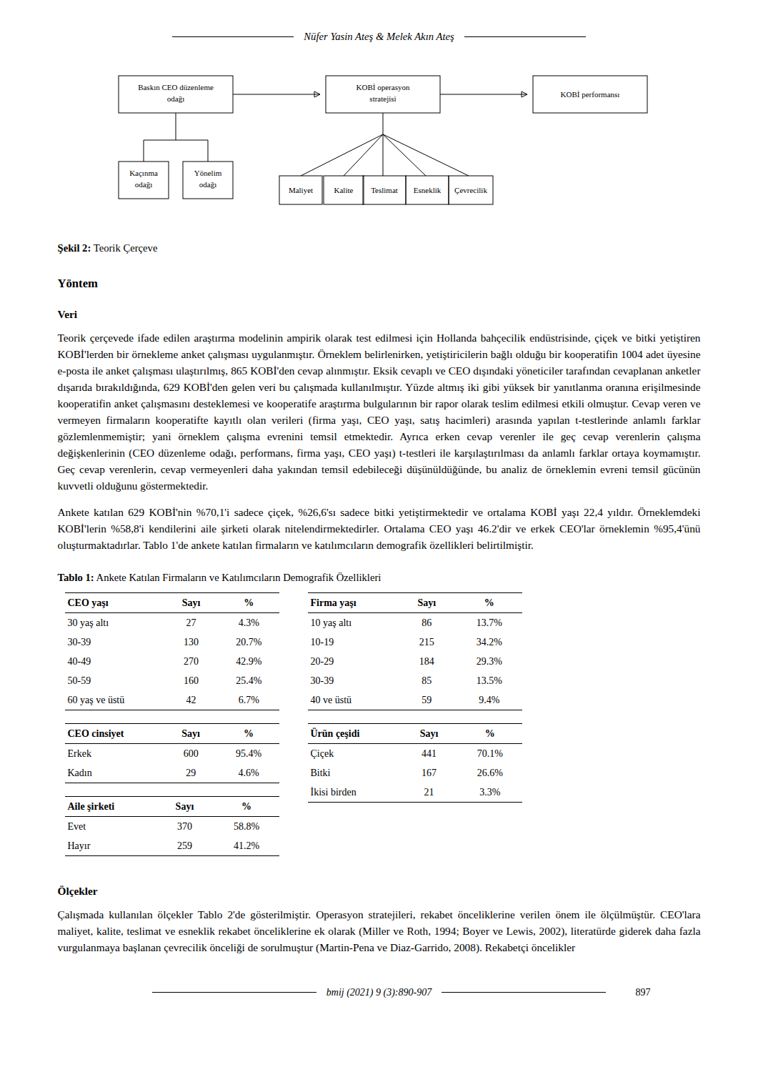Nüfer Yasin Ateş & Melek Akın Ateş
Baskın CEO düzenleme odağı KOBİ operasyon stratejisi KOBİ performansı Kaçınma odağı Yönelim odağı Maliyet Kalite Teslimat Esneklik Çevrecilik
Şekil 2: Teorik Çerçeve
Yöntem
Veri
Teorik çerçevede ifade edilen araştırma modelinin ampirik olarak test edilmesi için Hollanda bahçecilik endüstrisinde, çiçek ve bitki yetiştiren KOBİ'lerden bir örnekleme anket çalışması uygulanmıştır. Örneklem belirlenirken, yetiştiricilerin bağlı olduğu bir kooperatifin 1004 adet üyesine e-posta ile anket çalışması ulaştırılmış, 865 KOBİ'den cevap alınmıştır. Eksik cevaplı ve CEO dışındaki yöneticiler tarafından cevaplanan anketler dışarıda bırakıldığında, 629 KOBİ'den gelen veri bu çalışmada kullanılmıştır. Yüzde altmış iki gibi yüksek bir yanıtlanma oranına erişilmesinde kooperatifin anket çalışmasını desteklemesi ve kooperatife araştırma bulgularının bir rapor olarak teslim edilmesi etkili olmuştur. Cevap veren ve vermeyen firmaların kooperatifte kayıtlı olan verileri (firma yaşı, CEO yaşı, satış hacimleri) arasında yapılan t-testlerinde anlamlı farklar gözlemlenmemiştir; yani örneklem çalışma evrenini temsil etmektedir. Ayrıca erken cevap verenler ile geç cevap verenlerin çalışma değişkenlerinin (CEO düzenleme odağı, performans, firma yaşı, CEO yaşı) t-testleri ile karşılaştırılması da anlamlı farklar ortaya koymamıştır. Geç cevap verenlerin, cevap vermeyenleri daha yakından temsil edebileceği düşünüldüğünde, bu analiz de örneklemin evreni temsil gücünün kuvvetli olduğunu göstermektedir.
Ankete katılan 629 KOBİ'nin %70,1'i sadece çiçek, %26,6'sı sadece bitki yetiştirmektedir ve ortalama KOBİ yaşı 22,4 yıldır. Örneklemdeki KOBİ'lerin %58,8'i kendilerini aile şirketi olarak nitelendirmektedirler. Ortalama CEO yaşı 46.2'dir ve erkek CEO'lar örneklemin %95,4'ünü oluşturmaktadırlar. Tablo 1'de ankete katılan firmaların ve katılımcıların demografik özellikleri belirtilmiştir.
Tablo 1: Ankete Katılan Firmaların ve Katılımcıların Demografik Özellikleri
| CEO yaşı | Sayı | % |
| --- | --- | --- |
| 30 yaş altı | 27 | 4.3% |
| 30-39 | 130 | 20.7% |
| 40-49 | 270 | 42.9% |
| 50-59 | 160 | 25.4% |
| 60 yaş ve üstü | 42 | 6.7% |
| CEO cinsiyet | Sayı | % |
| --- | --- | --- |
| Erkek | 600 | 95.4% |
| Kadın | 29 | 4.6% |
| Aile şirketi | Sayı | % |
| --- | --- | --- |
| Evet | 370 | 58.8% |
| Hayır | 259 | 41.2% |
| Firma yaşı | Sayı | % |
| --- | --- | --- |
| 10 yaş altı | 86 | 13.7% |
| 10-19 | 215 | 34.2% |
| 20-29 | 184 | 29.3% |
| 30-39 | 85 | 13.5% |
| 40 ve üstü | 59 | 9.4% |
| Ürün çeşidi | Sayı | % |
| --- | --- | --- |
| Çiçek | 441 | 70.1% |
| Bitki | 167 | 26.6% |
| İkisi birden | 21 | 3.3% |
Ölçekler
Çalışmada kullanılan ölçekler Tablo 2'de gösterilmiştir. Operasyon stratejileri, rekabet önceliklerine verilen önem ile ölçülmüştür. CEO'lara maliyet, kalite, teslimat ve esneklik rekabet önceliklerine ek olarak (Miller ve Roth, 1994; Boyer ve Lewis, 2002), literatürde giderek daha fazla vurgulanmaya başlanan çevrecilik önceliği de sorulmuştur (Martin-Pena ve Diaz-Garrido, 2008). Rekabetçi öncelikler
bmij (2021) 9 (3):890-907 897